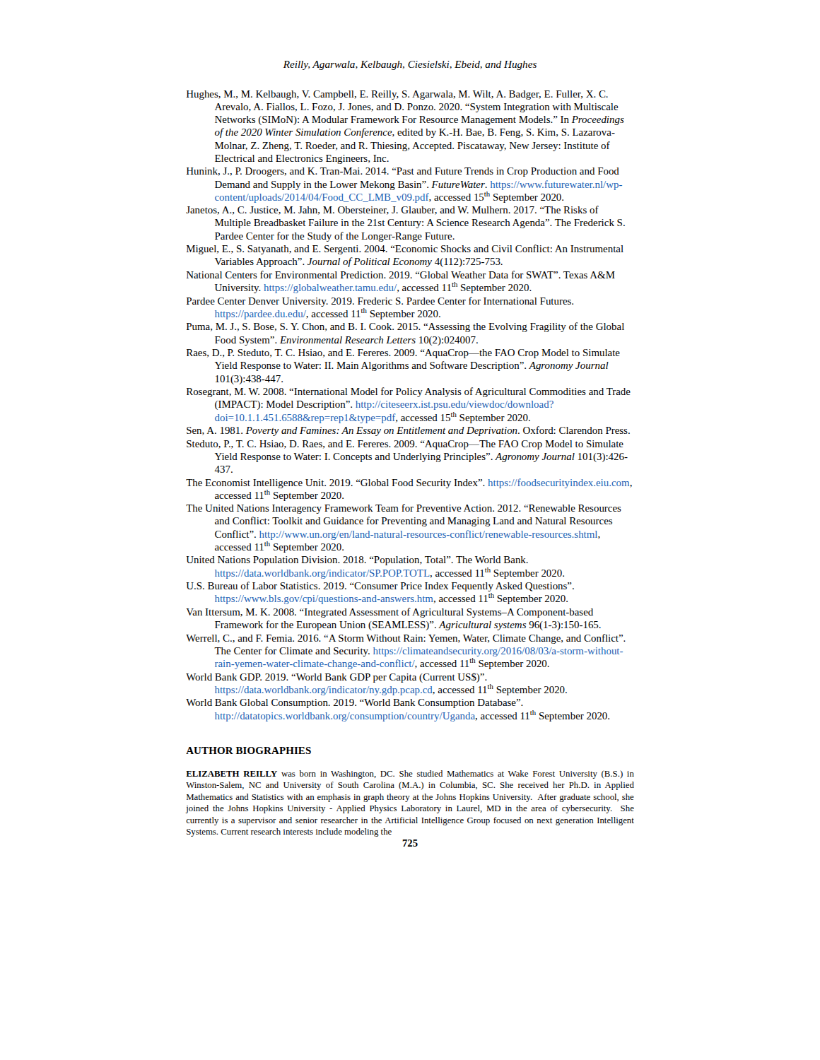Reilly, Agarwala, Kelbaugh, Ciesielski, Ebeid, and Hughes
Hughes, M., M. Kelbaugh, V. Campbell, E. Reilly, S. Agarwala, M. Wilt, A. Badger, E. Fuller, X. C. Arevalo, A. Fiallos, L. Fozo, J. Jones, and D. Ponzo. 2020. “System Integration with Multiscale Networks (SIMoN): A Modular Framework For Resource Management Models.” In Proceedings of the 2020 Winter Simulation Conference, edited by K.-H. Bae, B. Feng, S. Kim, S. Lazarova-Molnar, Z. Zheng, T. Roeder, and R. Thiesing, Accepted. Piscataway, New Jersey: Institute of Electrical and Electronics Engineers, Inc.
Hunink, J., P. Droogers, and K. Tran-Mai. 2014. “Past and Future Trends in Crop Production and Food Demand and Supply in the Lower Mekong Basin”. FutureWater. https://www.futurewater.nl/wp-content/uploads/2014/04/Food_CC_LMB_v09.pdf, accessed 15th September 2020.
Janetos, A., C. Justice, M. Jahn, M. Obersteiner, J. Glauber, and W. Mulhern. 2017. “The Risks of Multiple Breadbasket Failure in the 21st Century: A Science Research Agenda”. The Frederick S. Pardee Center for the Study of the Longer-Range Future.
Miguel, E., S. Satyanath, and E. Sergenti. 2004. “Economic Shocks and Civil Conflict: An Instrumental Variables Approach”. Journal of Political Economy 4(112):725-753.
National Centers for Environmental Prediction. 2019. “Global Weather Data for SWAT”. Texas A&M University. https://globalweather.tamu.edu/, accessed 11th September 2020.
Pardee Center Denver University. 2019. Frederic S. Pardee Center for International Futures. https://pardee.du.edu/, accessed 11th September 2020.
Puma, M. J., S. Bose, S. Y. Chon, and B. I. Cook. 2015. “Assessing the Evolving Fragility of the Global Food System”. Environmental Research Letters 10(2):024007.
Raes, D., P. Steduto, T. C. Hsiao, and E. Fereres. 2009. “AquaCrop—the FAO Crop Model to Simulate Yield Response to Water: II. Main Algorithms and Software Description”. Agronomy Journal 101(3):438-447.
Rosegrant, M. W. 2008. “International Model for Policy Analysis of Agricultural Commodities and Trade (IMPACT): Model Description”. http://citeseerx.ist.psu.edu/viewdoc/download?doi=10.1.1.451.6588&rep=rep1&type=pdf, accessed 15th September 2020.
Sen, A. 1981. Poverty and Famines: An Essay on Entitlement and Deprivation. Oxford: Clarendon Press.
Steduto, P., T. C. Hsiao, D. Raes, and E. Fereres. 2009. “AquaCrop—The FAO Crop Model to Simulate Yield Response to Water: I. Concepts and Underlying Principles”. Agronomy Journal 101(3):426-437.
The Economist Intelligence Unit. 2019. “Global Food Security Index”. https://foodsecurityindex.eiu.com, accessed 11th September 2020.
The United Nations Interagency Framework Team for Preventive Action. 2012. “Renewable Resources and Conflict: Toolkit and Guidance for Preventing and Managing Land and Natural Resources Conflict”. http://www.un.org/en/land-natural-resources-conflict/renewable-resources.shtml, accessed 11th September 2020.
United Nations Population Division. 2018. “Population, Total”. The World Bank. https://data.worldbank.org/indicator/SP.POP.TOTL, accessed 11th September 2020.
U.S. Bureau of Labor Statistics. 2019. “Consumer Price Index Fequently Asked Questions”. https://www.bls.gov/cpi/questions-and-answers.htm, accessed 11th September 2020.
Van Ittersum, M. K. 2008. “Integrated Assessment of Agricultural Systems–A Component-based Framework for the European Union (SEAMLESS)”. Agricultural systems 96(1-3):150-165.
Werrell, C., and F. Femia. 2016. “A Storm Without Rain: Yemen, Water, Climate Change, and Conflict”. The Center for Climate and Security. https://climateandsecurity.org/2016/08/03/a-storm-without-rain-yemen-water-climate-change-and-conflict/, accessed 11th September 2020.
World Bank GDP. 2019. “World Bank GDP per Capita (Current US$)”. https://data.worldbank.org/indicator/ny.gdp.pcap.cd, accessed 11th September 2020.
World Bank Global Consumption. 2019. “World Bank Consumption Database”. http://datatopics.worldbank.org/consumption/country/Uganda, accessed 11th September 2020.
AUTHOR BIOGRAPHIES
ELIZABETH REILLY was born in Washington, DC. She studied Mathematics at Wake Forest University (B.S.) in Winston-Salem, NC and University of South Carolina (M.A.) in Columbia, SC. She received her Ph.D. in Applied Mathematics and Statistics with an emphasis in graph theory at the Johns Hopkins University. After graduate school, she joined the Johns Hopkins University - Applied Physics Laboratory in Laurel, MD in the area of cybersecurity. She currently is a supervisor and senior researcher in the Artificial Intelligence Group focused on next generation Intelligent Systems. Current research interests include modeling the
725